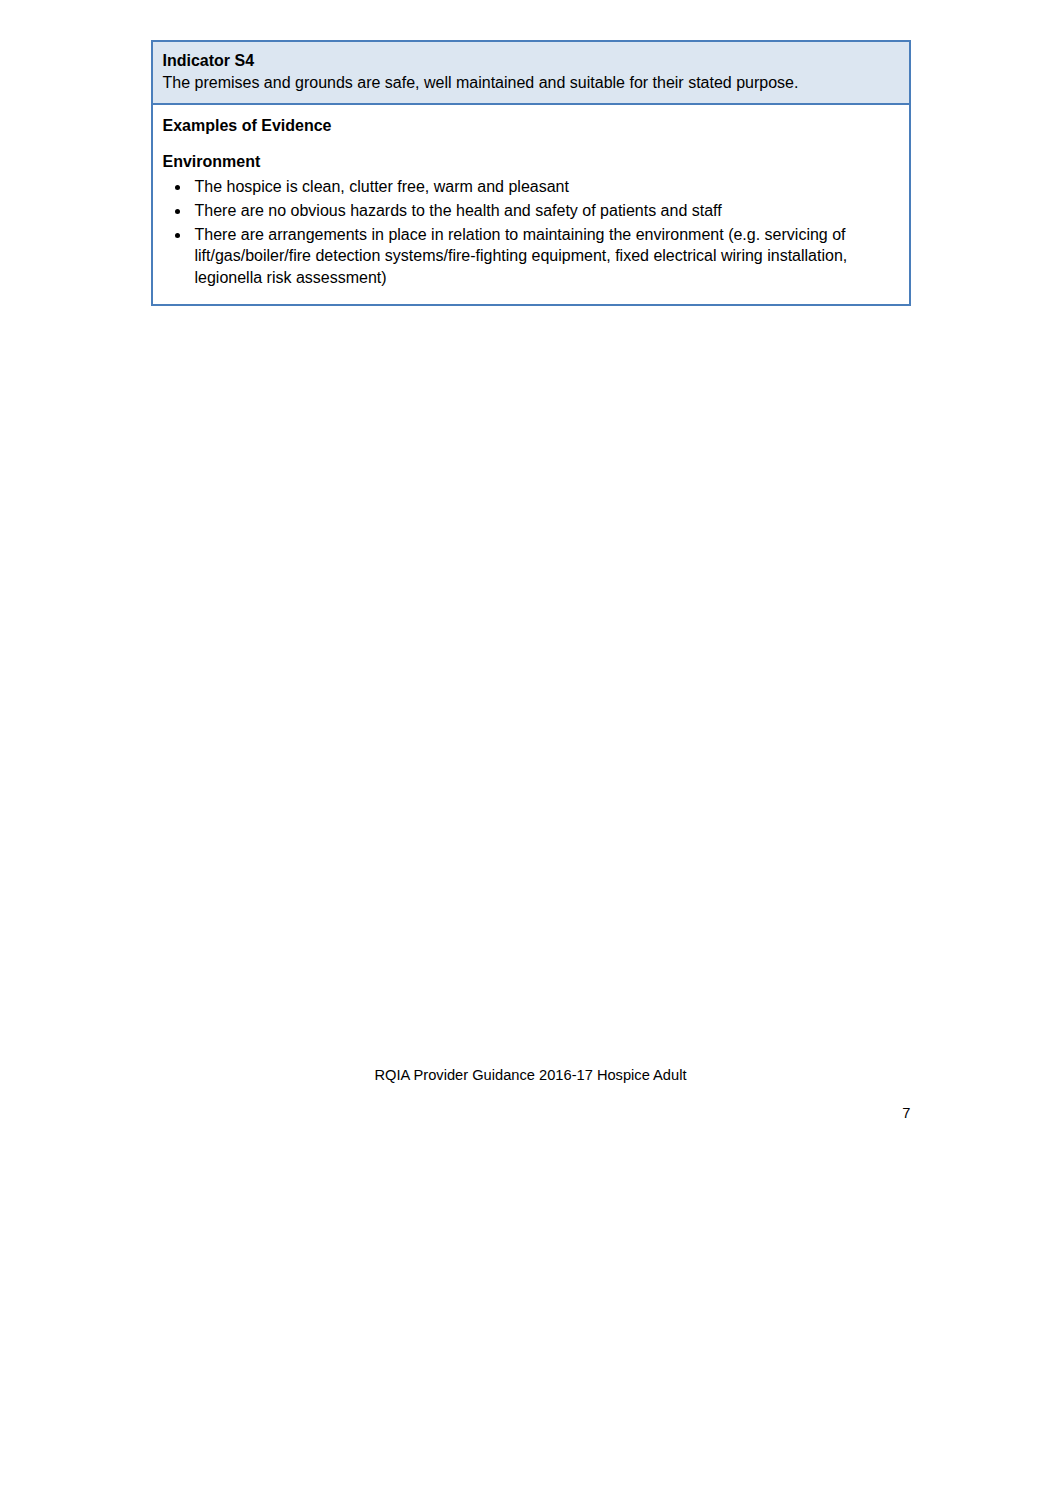Indicator S4
The premises and grounds are safe, well maintained and suitable for their stated purpose.
Examples of Evidence
Environment
The hospice is clean, clutter free, warm and pleasant
There are no obvious hazards to the health and safety of patients and staff
There are arrangements in place in relation to maintaining the environment (e.g. servicing of lift/gas/boiler/fire detection systems/fire-fighting equipment, fixed electrical wiring installation, legionella risk assessment)
RQIA Provider Guidance 2016-17 Hospice Adult
7